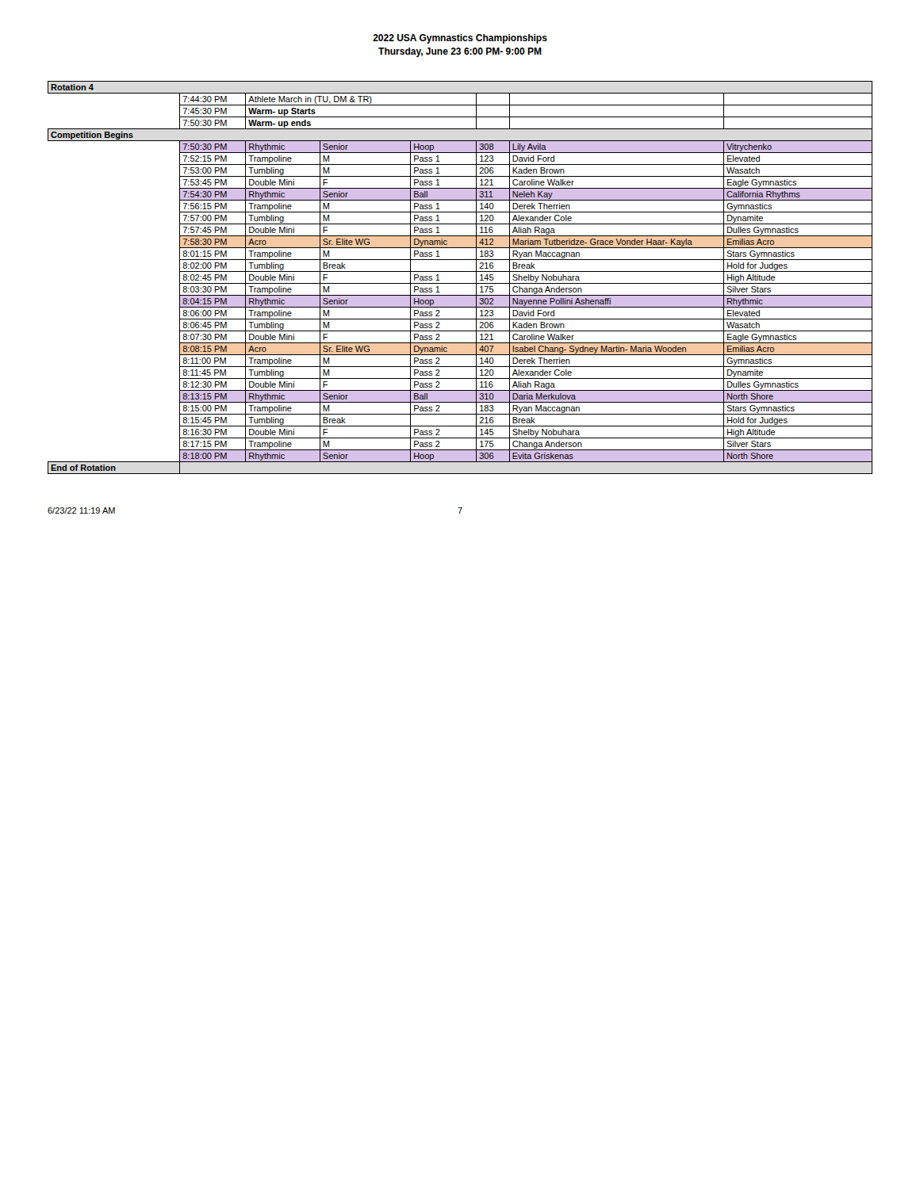2022 USA Gymnastics Championships
Thursday, June 23 6:00 PM- 9:00 PM
| Rotation 4 |
| | 7:44:30 PM | Athlete March in (TU, DM & TR) | | | |
| | 7:45:30 PM | Warm- up Starts | | | |
| | 7:50:30 PM | Warm- up ends | | | |
| Competition Begins |
| | 7:50:30 PM | Rhythmic | Senior | Hoop | 308 | Lily Avila | Vitrychenko |
| | 7:52:15 PM | Trampoline | M | Pass 1 | 123 | David Ford | Elevated |
| | 7:53:00 PM | Tumbling | M | Pass 1 | 206 | Kaden Brown | Wasatch |
| | 7:53:45 PM | Double Mini | F | Pass 1 | 121 | Caroline Walker | Eagle Gymnastics |
| | 7:54:30 PM | Rhythmic | Senior | Ball | 311 | Neleh Kay | California Rhythms |
| | 7:56:15 PM | Trampoline | M | Pass 1 | 140 | Derek Therrien | Gymnastics |
| | 7:57:00 PM | Tumbling | M | Pass 1 | 120 | Alexander Cole | Dynamite |
| | 7:57:45 PM | Double Mini | F | Pass 1 | 116 | Aliah Raga | Dulles Gymnastics |
| | 7:58:30 PM | Acro | Sr. Elite WG | Dynamic | 412 | Mariam Tutberidze- Grace Vonder Haar- Kayla | Emilias Acro |
| | 8:01:15 PM | Trampoline | M | Pass 1 | 183 | Ryan Maccagnan | Stars Gymnastics |
| | 8:02:00 PM | Tumbling | Break | | 216 | Break | Hold for Judges |
| | 8:02:45 PM | Double Mini | F | Pass 1 | 145 | Shelby Nobuhara | High Altitude |
| | 8:03:30 PM | Trampoline | M | Pass 1 | 175 | Changa Anderson | Silver Stars |
| | 8:04:15 PM | Rhythmic | Senior | Hoop | 302 | Nayenne Pollini Ashenaffi | Rhythmic |
| | 8:06:00 PM | Trampoline | M | Pass 2 | 123 | David Ford | Elevated |
| | 8:06:45 PM | Tumbling | M | Pass 2 | 206 | Kaden Brown | Wasatch |
| | 8:07:30 PM | Double Mini | F | Pass 2 | 121 | Caroline Walker | Eagle Gymnastics |
| | 8:08:15 PM | Acro | Sr. Elite WG | Dynamic | 407 | Isabel Chang- Sydney Martin- Maria Wooden | Emilias Acro |
| | 8:11:00 PM | Trampoline | M | Pass 2 | 140 | Derek Therrien | Gymnastics |
| | 8:11:45 PM | Tumbling | M | Pass 2 | 120 | Alexander Cole | Dynamite |
| | 8:12:30 PM | Double Mini | F | Pass 2 | 116 | Aliah Raga | Dulles Gymnastics |
| | 8:13:15 PM | Rhythmic | Senior | Ball | 310 | Daria Merkulova | North Shore |
| | 8:15:00 PM | Trampoline | M | Pass 2 | 183 | Ryan Maccagnan | Stars Gymnastics |
| | 8:15:45 PM | Tumbling | Break | | 216 | Break | Hold for Judges |
| | 8:16:30 PM | Double Mini | F | Pass 2 | 145 | Shelby Nobuhara | High Altitude |
| | 8:17:15 PM | Trampoline | M | Pass 2 | 175 | Changa Anderson | Silver Stars |
| | 8:18:00 PM | Rhythmic | Senior | Hoop | 306 | Evita Griskenas | North Shore |
| End of Rotation | |
6/23/22 11:19 AM
7